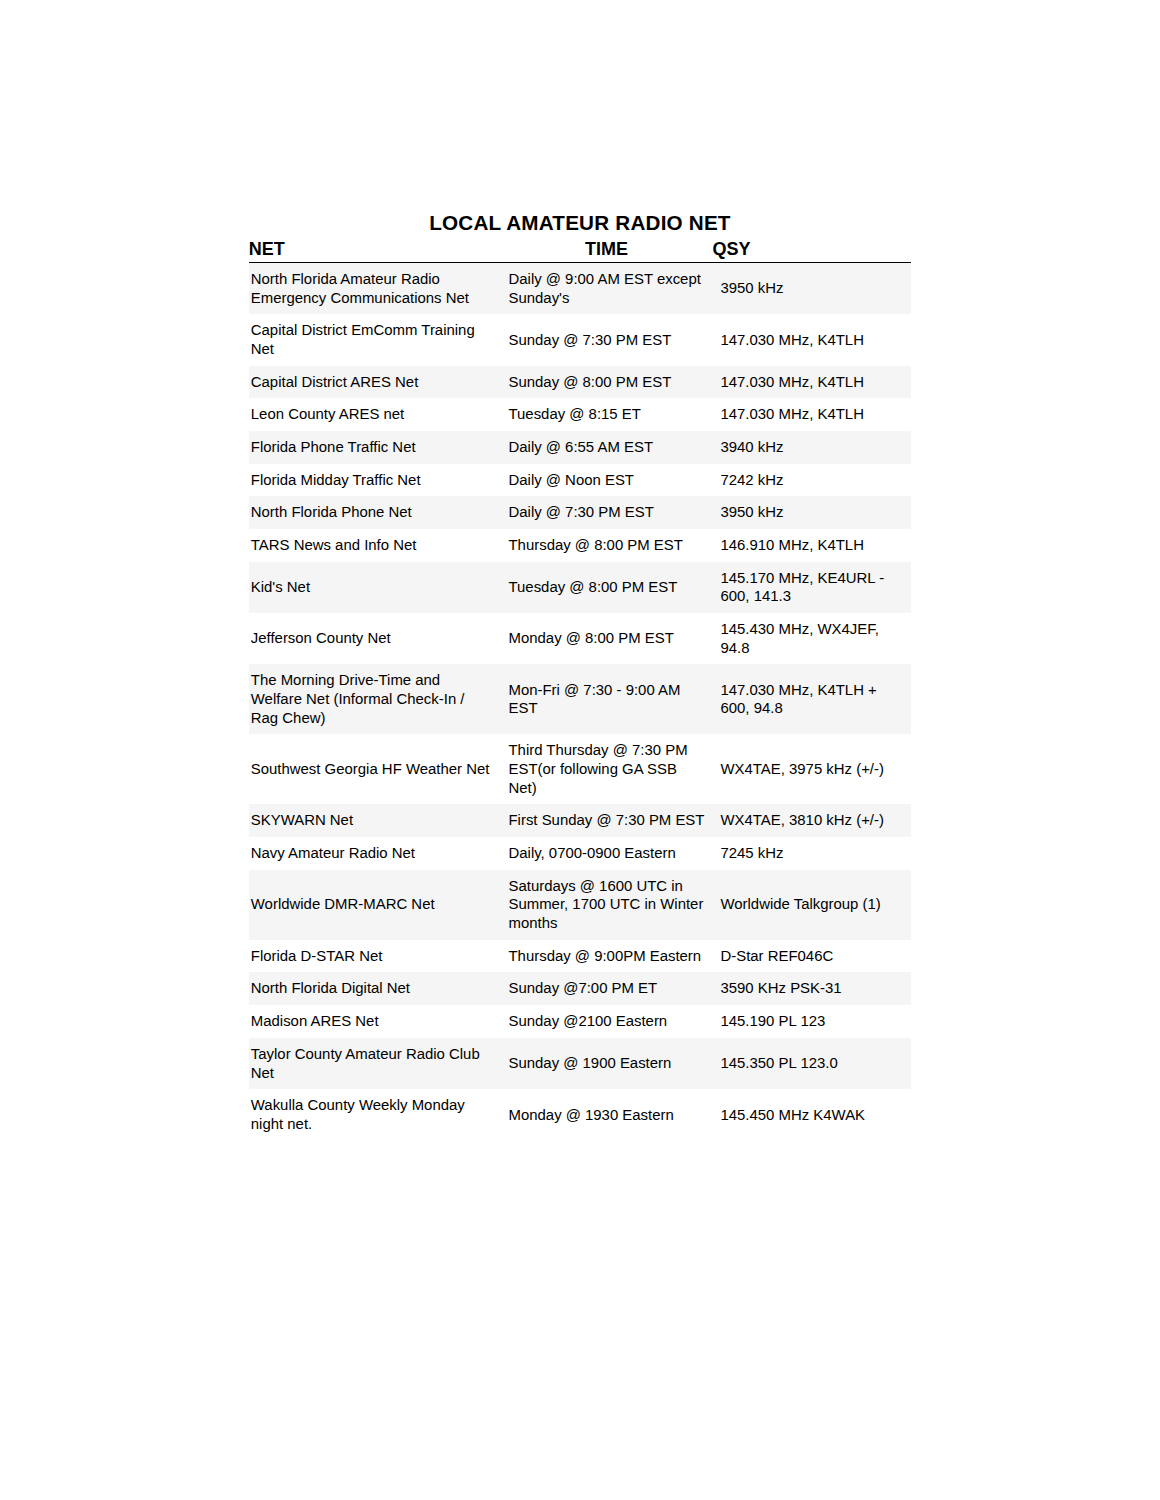LOCAL AMATEUR RADIO NET
| NET | TIME | QSY |
| --- | --- | --- |
| North Florida Amateur Radio Emergency Communications Net | Daily @ 9:00 AM EST except Sunday's | 3950 kHz |
| Capital District EmComm Training Net | Sunday @ 7:30 PM EST | 147.030 MHz, K4TLH |
| Capital District ARES Net | Sunday @ 8:00 PM EST | 147.030 MHz, K4TLH |
| Leon County ARES net | Tuesday @ 8:15 ET | 147.030 MHz, K4TLH |
| Florida Phone Traffic Net | Daily @ 6:55 AM EST | 3940 kHz |
| Florida Midday Traffic Net | Daily @ Noon EST | 7242 kHz |
| North Florida Phone Net | Daily @ 7:30 PM EST | 3950 kHz |
| TARS News and Info Net | Thursday @ 8:00 PM EST | 146.910 MHz, K4TLH |
| Kid's Net | Tuesday @ 8:00 PM EST | 145.170 MHz, KE4URL - 600, 141.3 |
| Jefferson County Net | Monday @ 8:00 PM EST | 145.430 MHz, WX4JEF, 94.8 |
| The Morning Drive-Time and Welfare Net (Informal Check-In / Rag Chew) | Mon-Fri @ 7:30 - 9:00 AM EST | 147.030 MHz, K4TLH + 600, 94.8 |
| Southwest Georgia HF Weather Net | Third Thursday @ 7:30 PM EST(or following GA SSB Net) | WX4TAE, 3975 kHz (+/-) |
| SKYWARN Net | First Sunday @ 7:30 PM EST | WX4TAE, 3810 kHz (+/-) |
| Navy Amateur Radio Net | Daily, 0700-0900 Eastern | 7245 kHz |
| Worldwide DMR-MARC Net | Saturdays @ 1600 UTC in Summer, 1700 UTC in Winter months | Worldwide Talkgroup (1) |
| Florida D-STAR Net | Thursday @ 9:00PM Eastern | D-Star REF046C |
| North Florida Digital Net | Sunday @7:00 PM ET | 3590 KHz PSK-31 |
| Madison ARES Net | Sunday @2100 Eastern | 145.190 PL 123 |
| Taylor County Amateur Radio Club Net | Sunday @ 1900 Eastern | 145.350 PL 123.0 |
| Wakulla County Weekly Monday night net. | Monday @ 1930 Eastern | 145.450 MHz K4WAK |